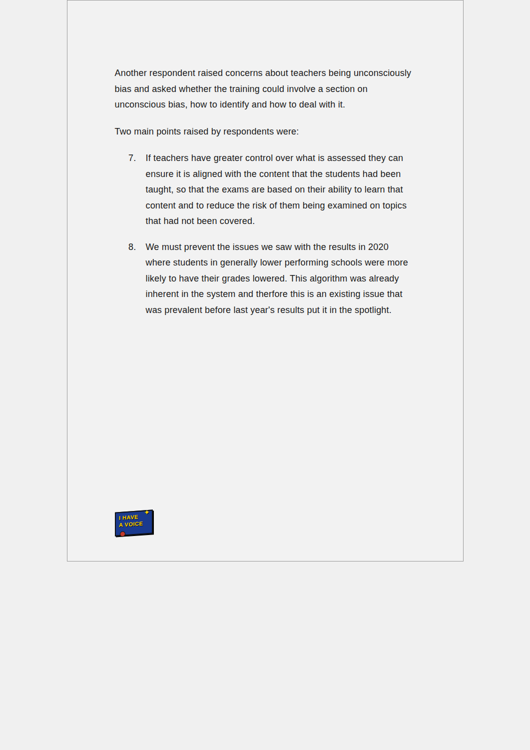Another respondent raised concerns about teachers being unconsciously bias and asked whether the training could involve a section on unconscious bias, how to identify and how to deal with it.
Two main points raised by respondents were:
If teachers have greater control over what is assessed they can ensure it is aligned with the content that the students had been taught, so that the exams are based on their ability to learn that content and to reduce the risk of them being examined on topics that had not been covered.
We must prevent the issues we saw with the results in 2020 where students in generally lower performing schools were more likely to have their grades lowered. This algorithm was already inherent in the system and therfore this is an existing issue that was prevalent before last year's results put it in the spotlight.
I HAVE
A VOICE
✦